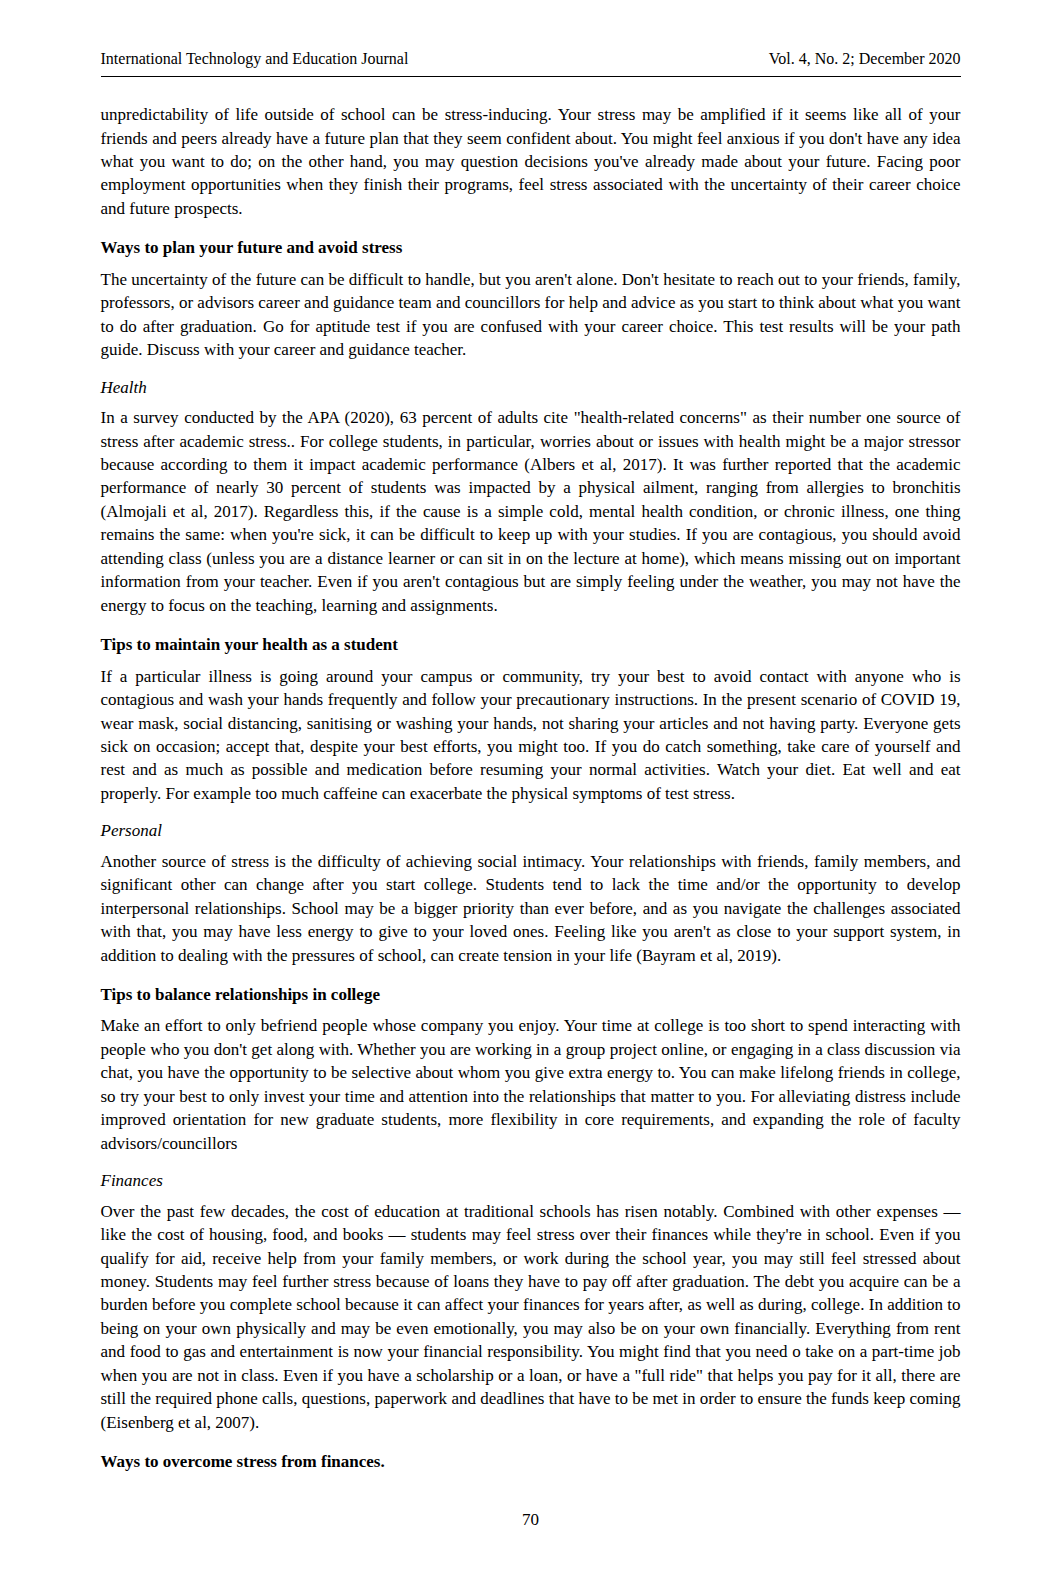International Technology and Education Journal
Vol. 4, No. 2; December 2020
unpredictability of life outside of school can be stress-inducing. Your stress may be amplified if it seems like all of your friends and peers already have a future plan that they seem confident about. You might feel anxious if you don't have any idea what you want to do; on the other hand, you may question decisions you've already made about your future. Facing poor employment opportunities when they finish their programs, feel stress associated with the uncertainty of their career choice and future prospects.
Ways to plan your future and avoid stress
The uncertainty of the future can be difficult to handle, but you aren't alone. Don't hesitate to reach out to your friends, family, professors, or advisors career and guidance team and councillors for help and advice as you start to think about what you want to do after graduation. Go for aptitude test if you are confused with your career choice. This test results will be your path guide. Discuss with your career and guidance teacher.
Health
In a survey conducted by the APA (2020), 63 percent of adults cite "health-related concerns" as their number one source of stress after academic stress.. For college students, in particular, worries about or issues with health might be a major stressor because according to them it impact academic performance (Albers et al, 2017). It was further reported that the academic performance of nearly 30 percent of students was impacted by a physical ailment, ranging from allergies to bronchitis (Almojali et al, 2017). Regardless this, if the cause is a simple cold, mental health condition, or chronic illness, one thing remains the same: when you're sick, it can be difficult to keep up with your studies. If you are contagious, you should avoid attending class (unless you are a distance learner or can sit in on the lecture at home), which means missing out on important information from your teacher. Even if you aren't contagious but are simply feeling under the weather, you may not have the energy to focus on the teaching, learning and assignments.
Tips to maintain your health as a student
If a particular illness is going around your campus or community, try your best to avoid contact with anyone who is contagious and wash your hands frequently and follow your precautionary instructions. In the present scenario of COVID 19, wear mask, social distancing, sanitising or washing your hands, not sharing your articles and not having party. Everyone gets sick on occasion; accept that, despite your best efforts, you might too. If you do catch something, take care of yourself and rest and as much as possible and medication before resuming your normal activities. Watch your diet. Eat well and eat properly. For example too much caffeine can exacerbate the physical symptoms of test stress.
Personal
Another source of stress is the difficulty of achieving social intimacy. Your relationships with friends, family members, and significant other can change after you start college. Students tend to lack the time and/or the opportunity to develop interpersonal relationships. School may be a bigger priority than ever before, and as you navigate the challenges associated with that, you may have less energy to give to your loved ones. Feeling like you aren't as close to your support system, in addition to dealing with the pressures of school, can create tension in your life (Bayram et al, 2019).
Tips to balance relationships in college
Make an effort to only befriend people whose company you enjoy. Your time at college is too short to spend interacting with people who you don't get along with. Whether you are working in a group project online, or engaging in a class discussion via chat, you have the opportunity to be selective about whom you give extra energy to. You can make lifelong friends in college, so try your best to only invest your time and attention into the relationships that matter to you. For alleviating distress include improved orientation for new graduate students, more flexibility in core requirements, and expanding the role of faculty advisors/councillors
Finances
Over the past few decades, the cost of education at traditional schools has risen notably. Combined with other expenses — like the cost of housing, food, and books — students may feel stress over their finances while they're in school. Even if you qualify for aid, receive help from your family members, or work during the school year, you may still feel stressed about money. Students may feel further stress because of loans they have to pay off after graduation. The debt you acquire can be a burden before you complete school because it can affect your finances for years after, as well as during, college. In addition to being on your own physically and may be even emotionally, you may also be on your own financially. Everything from rent and food to gas and entertainment is now your financial responsibility. You might find that you need o take on a part-time job when you are not in class. Even if you have a scholarship or a loan, or have a "full ride" that helps you pay for it all, there are still the required phone calls, questions, paperwork and deadlines that have to be met in order to ensure the funds keep coming (Eisenberg et al, 2007).
Ways to overcome stress from finances.
70